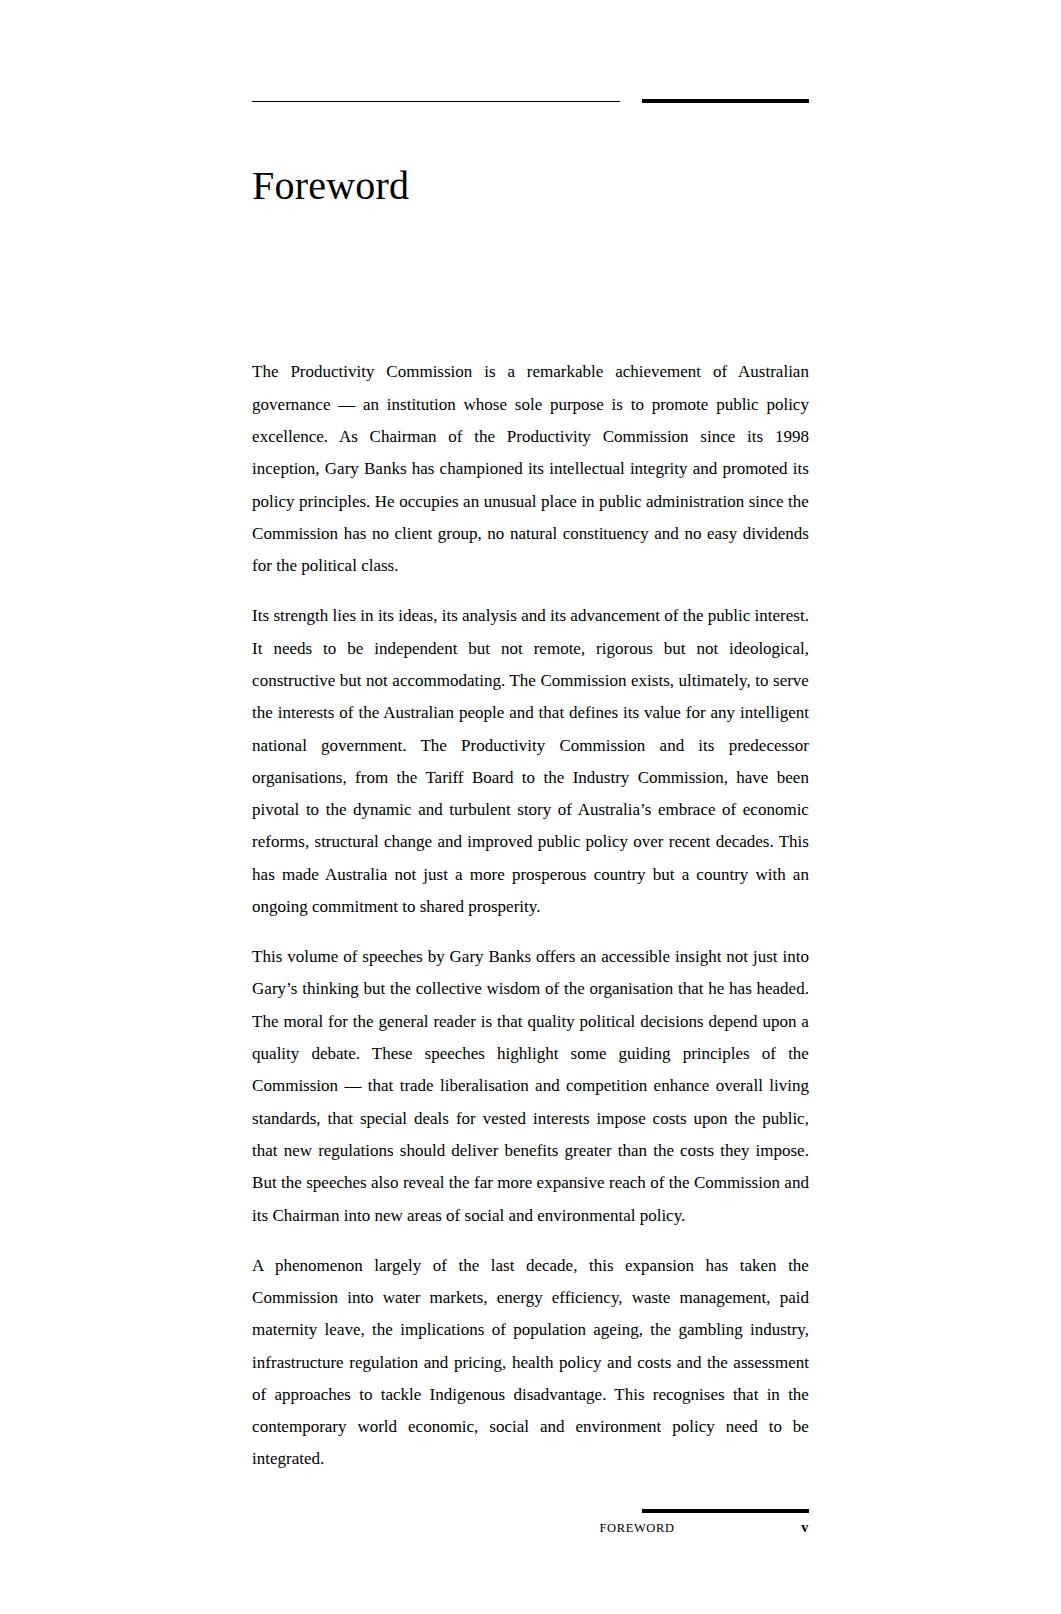Foreword
The Productivity Commission is a remarkable achievement of Australian governance — an institution whose sole purpose is to promote public policy excellence. As Chairman of the Productivity Commission since its 1998 inception, Gary Banks has championed its intellectual integrity and promoted its policy principles. He occupies an unusual place in public administration since the Commission has no client group, no natural constituency and no easy dividends for the political class.
Its strength lies in its ideas, its analysis and its advancement of the public interest. It needs to be independent but not remote, rigorous but not ideological, constructive but not accommodating. The Commission exists, ultimately, to serve the interests of the Australian people and that defines its value for any intelligent national government. The Productivity Commission and its predecessor organisations, from the Tariff Board to the Industry Commission, have been pivotal to the dynamic and turbulent story of Australia’s embrace of economic reforms, structural change and improved public policy over recent decades. This has made Australia not just a more prosperous country but a country with an ongoing commitment to shared prosperity.
This volume of speeches by Gary Banks offers an accessible insight not just into Gary’s thinking but the collective wisdom of the organisation that he has headed. The moral for the general reader is that quality political decisions depend upon a quality debate. These speeches highlight some guiding principles of the Commission — that trade liberalisation and competition enhance overall living standards, that special deals for vested interests impose costs upon the public, that new regulations should deliver benefits greater than the costs they impose. But the speeches also reveal the far more expansive reach of the Commission and its Chairman into new areas of social and environmental policy.
A phenomenon largely of the last decade, this expansion has taken the Commission into water markets, energy efficiency, waste management, paid maternity leave, the implications of population ageing, the gambling industry, infrastructure regulation and pricing, health policy and costs and the assessment of approaches to tackle Indigenous disadvantage. This recognises that in the contemporary world economic, social and environment policy need to be integrated.
Foreword v